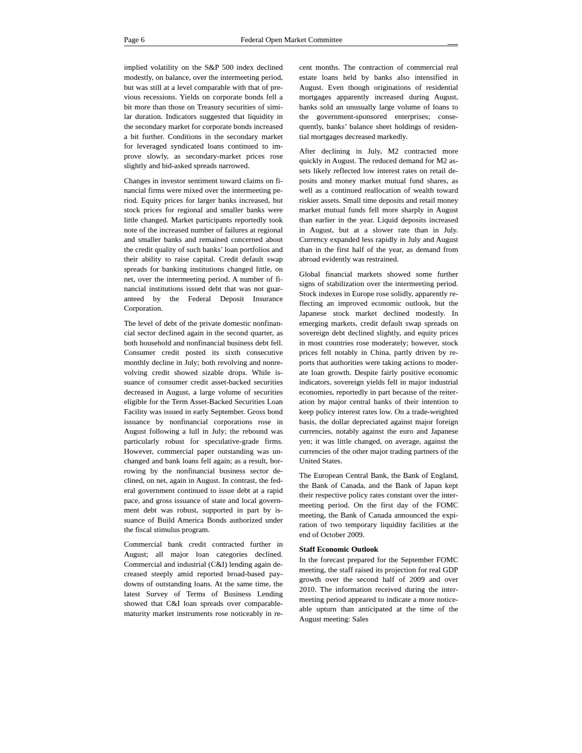Page 6
Federal Open Market Committee
implied volatility on the S&P 500 index declined modestly, on balance, over the intermeeting period, but was still at a level comparable with that of previous recessions. Yields on corporate bonds fell a bit more than those on Treasury securities of similar duration. Indicators suggested that liquidity in the secondary market for corporate bonds increased a bit further. Conditions in the secondary market for leveraged syndicated loans continued to improve slowly, as secondary-market prices rose slightly and bid-asked spreads narrowed.
Changes in investor sentiment toward claims on financial firms were mixed over the intermeeting period. Equity prices for larger banks increased, but stock prices for regional and smaller banks were little changed. Market participants reportedly took note of the increased number of failures at regional and smaller banks and remained concerned about the credit quality of such banks’ loan portfolios and their ability to raise capital. Credit default swap spreads for banking institutions changed little, on net, over the intermeeting period. A number of financial institutions issued debt that was not guaranteed by the Federal Deposit Insurance Corporation.
The level of debt of the private domestic nonfinancial sector declined again in the second quarter, as both household and nonfinancial business debt fell. Consumer credit posted its sixth consecutive monthly decline in July; both revolving and nonrevolving credit showed sizable drops. While issuance of consumer credit asset-backed securities decreased in August, a large volume of securities eligible for the Term Asset-Backed Securities Loan Facility was issued in early September. Gross bond issuance by nonfinancial corporations rose in August following a lull in July; the rebound was particularly robust for speculative-grade firms. However, commercial paper outstanding was unchanged and bank loans fell again; as a result, borrowing by the nonfinancial business sector declined, on net, again in August. In contrast, the federal government continued to issue debt at a rapid pace, and gross issuance of state and local government debt was robust, supported in part by issuance of Build America Bonds authorized under the fiscal stimulus program.
Commercial bank credit contracted further in August; all major loan categories declined. Commercial and industrial (C&I) lending again decreased steeply amid reported broad-based paydowns of outstanding loans. At the same time, the latest Survey of Terms of Business Lending showed that C&I loan spreads over comparable-maturity market instruments rose noticeably in recent months. The contraction of commercial real estate loans held by banks also intensified in August. Even though originations of residential mortgages apparently increased during August, banks sold an unusually large volume of loans to the government-sponsored enterprises; consequently, banks’ balance sheet holdings of residential mortgages decreased markedly.
After declining in July, M2 contracted more quickly in August. The reduced demand for M2 assets likely reflected low interest rates on retail deposits and money market mutual fund shares, as well as a continued reallocation of wealth toward riskier assets. Small time deposits and retail money market mutual funds fell more sharply in August than earlier in the year. Liquid deposits increased in August, but at a slower rate than in July. Currency expanded less rapidly in July and August than in the first half of the year, as demand from abroad evidently was restrained.
Global financial markets showed some further signs of stabilization over the intermeeting period. Stock indexes in Europe rose solidly, apparently reflecting an improved economic outlook, but the Japanese stock market declined modestly. In emerging markets, credit default swap spreads on sovereign debt declined slightly, and equity prices in most countries rose moderately; however, stock prices fell notably in China, partly driven by reports that authorities were taking actions to moderate loan growth. Despite fairly positive economic indicators, sovereign yields fell in major industrial economies, reportedly in part because of the reiteration by major central banks of their intention to keep policy interest rates low. On a trade-weighted basis, the dollar depreciated against major foreign currencies, notably against the euro and Japanese yen; it was little changed, on average, against the currencies of the other major trading partners of the United States.
The European Central Bank, the Bank of England, the Bank of Canada, and the Bank of Japan kept their respective policy rates constant over the intermeeting period. On the first day of the FOMC meeting, the Bank of Canada announced the expiration of two temporary liquidity facilities at the end of October 2009.
Staff Economic Outlook
In the forecast prepared for the September FOMC meeting, the staff raised its projection for real GDP growth over the second half of 2009 and over 2010. The information received during the intermeeting period appeared to indicate a more noticeable upturn than anticipated at the time of the August meeting: Sales